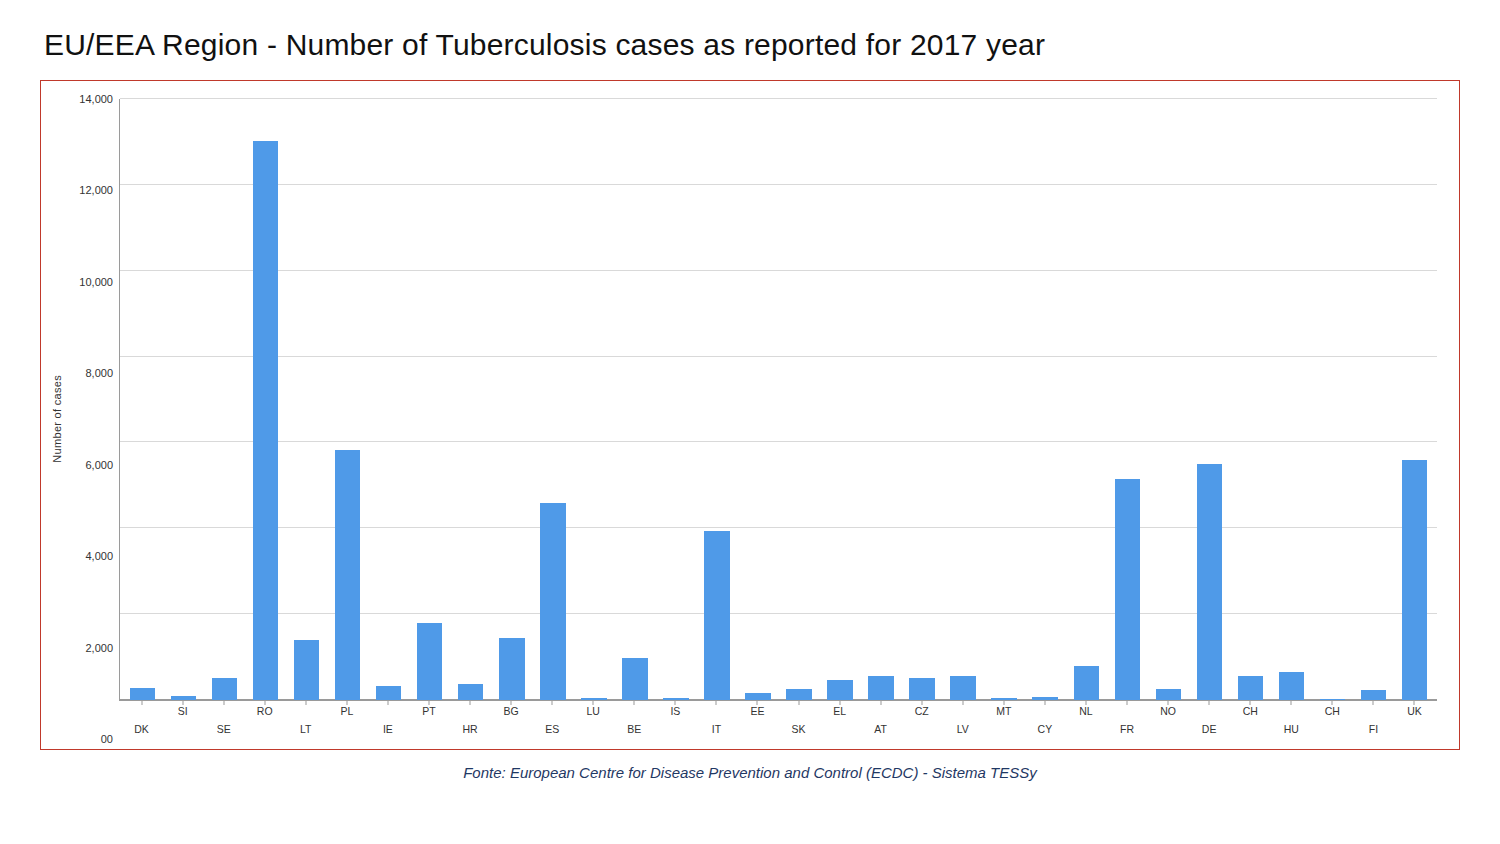EU/EEA Region - Number of Tuberculosis cases as reported for 2017 year
Number of cases
14,000
12,000
10,000
8,000
6,000
4,000
2,000
00
DK
SI
SE
RO
LT
PL
IE
PT
HR
BG
ES
LU
BE
IS
IT
EE
SK
EL
AT
CZ
LV
MT
CY
NL
FR
NO
DE
CH
HU
CH
FI
UK
Fonte: European Centre for Disease Prevention and Control (ECDC) - Sistema TESSy